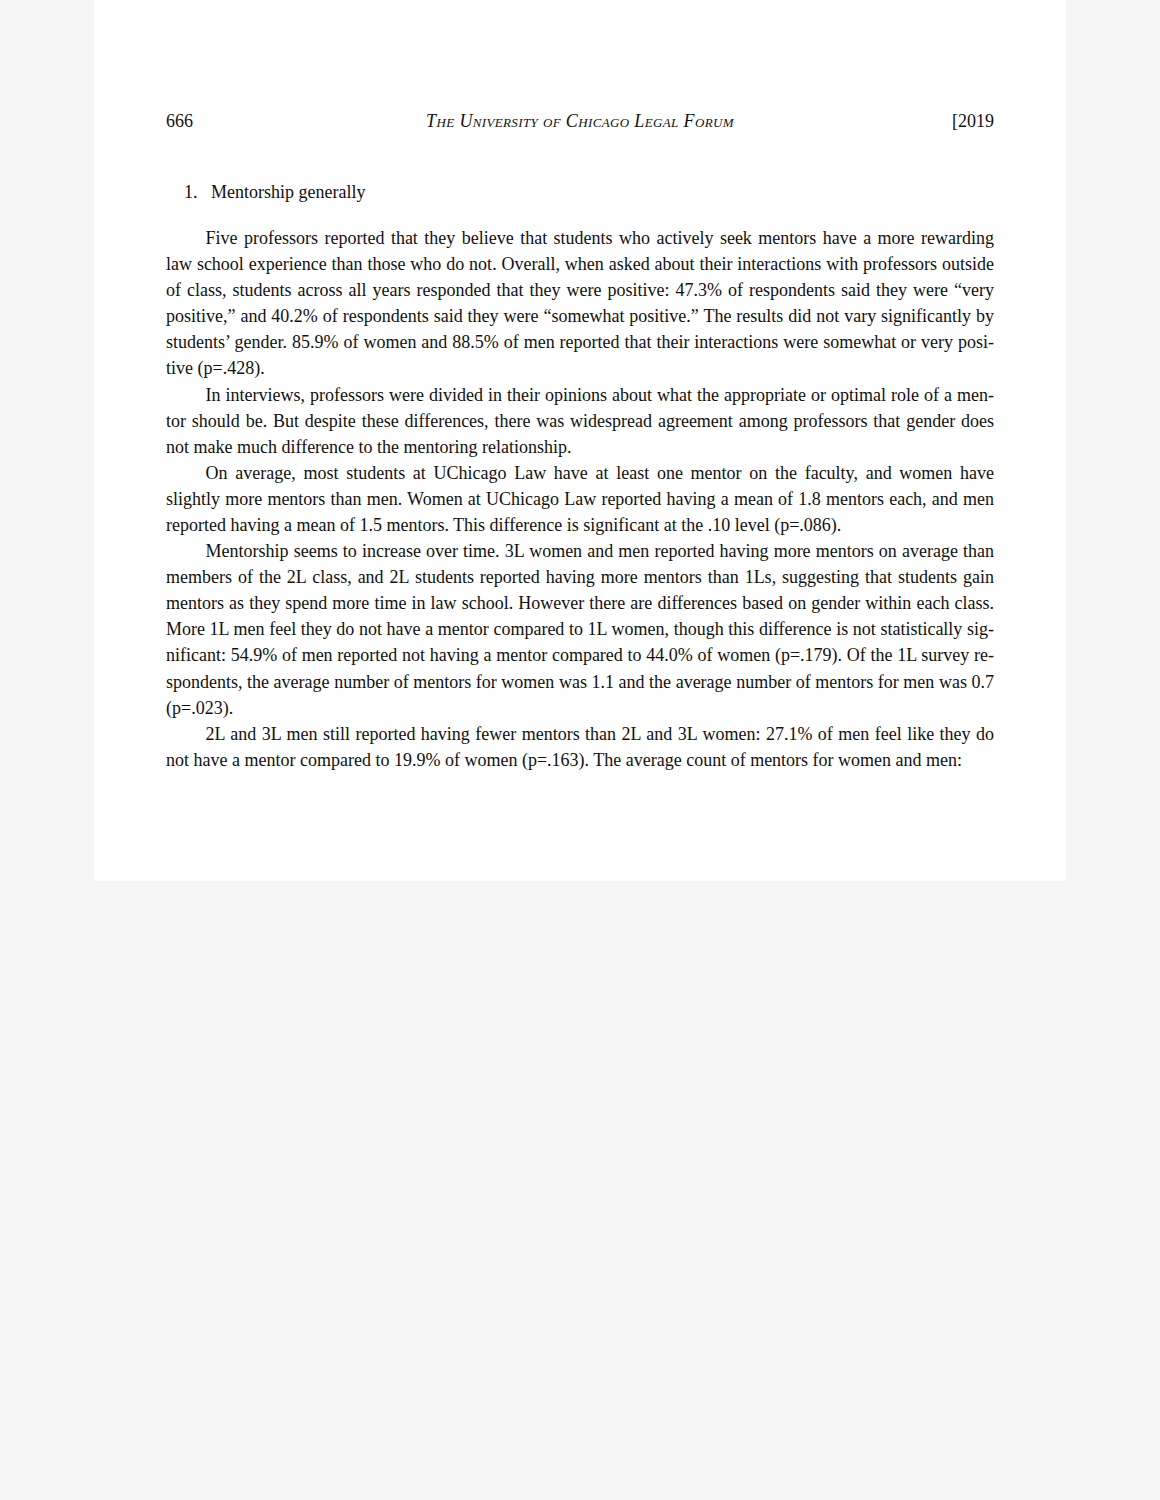666
The University of Chicago Legal Forum
[2019
1. Mentorship generally
Five professors reported that they believe that students who actively seek mentors have a more rewarding law school experience than those who do not. Overall, when asked about their interactions with professors outside of class, students across all years responded that they were positive: 47.3% of respondents said they were “very positive,” and 40.2% of respondents said they were “somewhat positive.” The results did not vary significantly by students’ gender. 85.9% of women and 88.5% of men reported that their interactions were somewhat or very positive (p=.428).
In interviews, professors were divided in their opinions about what the appropriate or optimal role of a mentor should be. But despite these differences, there was widespread agreement among professors that gender does not make much difference to the mentoring relationship.
On average, most students at UChicago Law have at least one mentor on the faculty, and women have slightly more mentors than men. Women at UChicago Law reported having a mean of 1.8 mentors each, and men reported having a mean of 1.5 mentors. This difference is significant at the .10 level (p=.086).
Mentorship seems to increase over time. 3L women and men reported having more mentors on average than members of the 2L class, and 2L students reported having more mentors than 1Ls, suggesting that students gain mentors as they spend more time in law school. However there are differences based on gender within each class. More 1L men feel they do not have a mentor compared to 1L women, though this difference is not statistically significant: 54.9% of men reported not having a mentor compared to 44.0% of women (p=.179). Of the 1L survey respondents, the average number of mentors for women was 1.1 and the average number of mentors for men was 0.7 (p=.023).
2L and 3L men still reported having fewer mentors than 2L and 3L women: 27.1% of men feel like they do not have a mentor compared to 19.9% of women (p=.163). The average count of mentors for women and men: